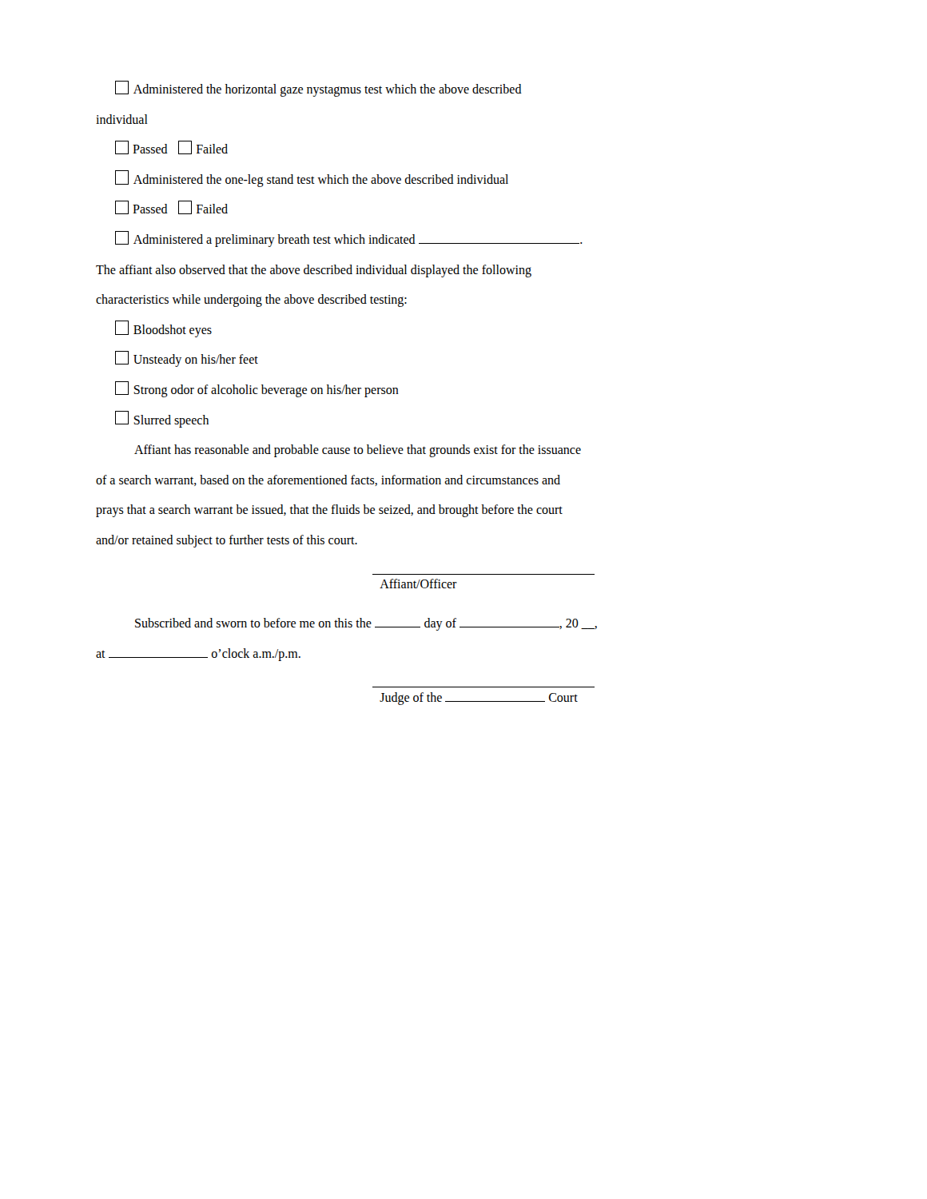Administered the horizontal gaze nystagmus test which the above described
individual
Passed Failed
Administered the one-leg stand test which the above described individual
Passed Failed
Administered a preliminary breath test which indicated .
The affiant also observed that the above described individual displayed the following
characteristics while undergoing the above described testing:
Bloodshot eyes
Unsteady on his/her feet
Strong odor of alcoholic beverage on his/her person
Slurred speech
Affiant has reasonable and probable cause to believe that grounds exist for the issuance
of a search warrant, based on the aforementioned facts, information and circumstances and
prays that a search warrant be issued, that the fluids be seized, and brought before the court
and/or retained subject to further tests of this court.
Affiant/Officer
Subscribed and sworn to before me on this the day of , 20 __,
at o’clock a.m./p.m.
Judge of the Court